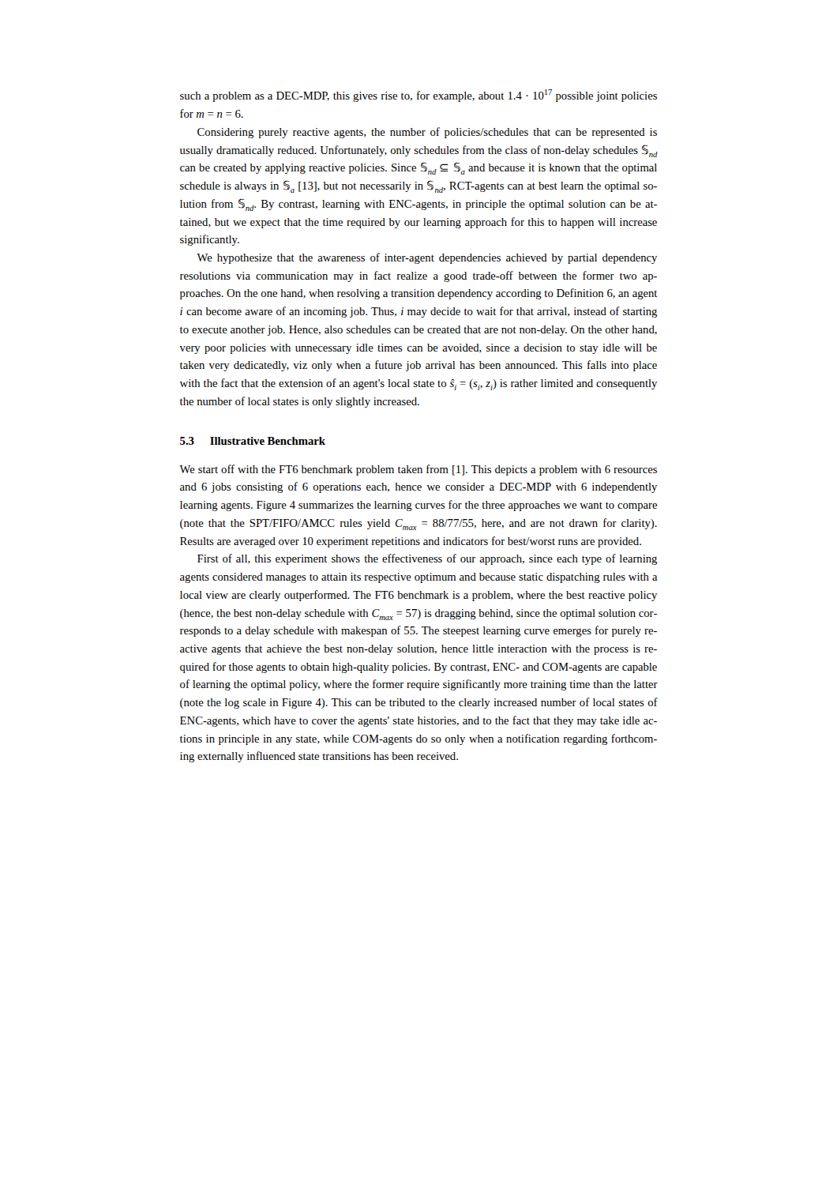such a problem as a DEC-MDP, this gives rise to, for example, about 1.4 · 1017 possible joint policies for m = n = 6.
Considering purely reactive agents, the number of policies/schedules that can be represented is usually dramatically reduced. Unfortunately, only schedules from the class of non-delay schedules 𝕊nd can be created by applying reactive policies. Since 𝕊nd ⊆ 𝕊a and because it is known that the optimal schedule is always in 𝕊a [13], but not necessarily in 𝕊nd, RCT-agents can at best learn the optimal solution from 𝕊nd. By contrast, learning with ENC-agents, in principle the optimal solution can be attained, but we expect that the time required by our learning approach for this to happen will increase significantly.
We hypothesize that the awareness of inter-agent dependencies achieved by partial dependency resolutions via communication may in fact realize a good trade-off between the former two approaches. On the one hand, when resolving a transition dependency according to Definition 6, an agent i can become aware of an incoming job. Thus, i may decide to wait for that arrival, instead of starting to execute another job. Hence, also schedules can be created that are not non-delay. On the other hand, very poor policies with unnecessary idle times can be avoided, since a decision to stay idle will be taken very dedicatedly, viz only when a future job arrival has been announced. This falls into place with the fact that the extension of an agent's local state to ŝi = (si, zi) is rather limited and consequently the number of local states is only slightly increased.
5.3 Illustrative Benchmark
We start off with the FT6 benchmark problem taken from [1]. This depicts a problem with 6 resources and 6 jobs consisting of 6 operations each, hence we consider a DEC-MDP with 6 independently learning agents. Figure 4 summarizes the learning curves for the three approaches we want to compare (note that the SPT/FIFO/AMCC rules yield Cmax = 88/77/55, here, and are not drawn for clarity). Results are averaged over 10 experiment repetitions and indicators for best/worst runs are provided.
First of all, this experiment shows the effectiveness of our approach, since each type of learning agents considered manages to attain its respective optimum and because static dispatching rules with a local view are clearly outperformed. The FT6 benchmark is a problem, where the best reactive policy (hence, the best non-delay schedule with Cmax = 57) is dragging behind, since the optimal solution corresponds to a delay schedule with makespan of 55. The steepest learning curve emerges for purely reactive agents that achieve the best non-delay solution, hence little interaction with the process is required for those agents to obtain high-quality policies. By contrast, ENC- and COM-agents are capable of learning the optimal policy, where the former require significantly more training time than the latter (note the log scale in Figure 4). This can be tributed to the clearly increased number of local states of ENC-agents, which have to cover the agents' state histories, and to the fact that they may take idle actions in principle in any state, while COM-agents do so only when a notification regarding forthcoming externally influenced state transitions has been received.